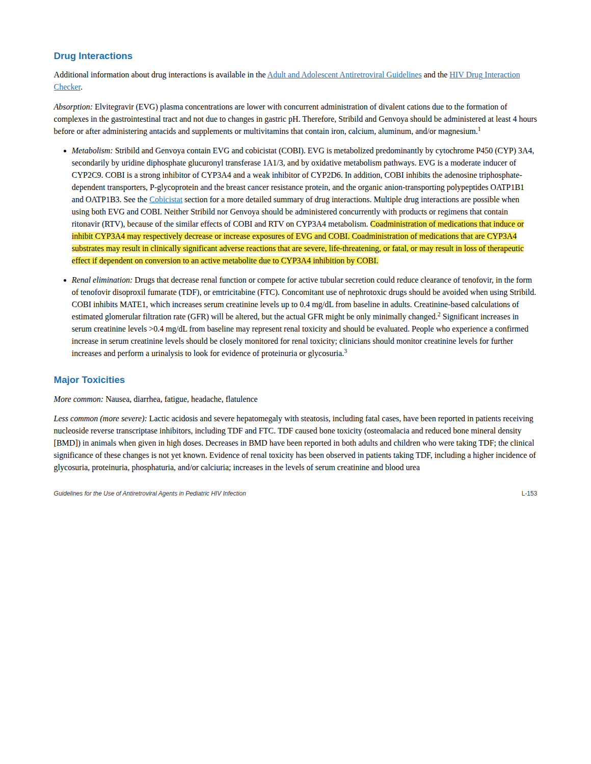Drug Interactions
Additional information about drug interactions is available in the Adult and Adolescent Antiretroviral Guidelines and the HIV Drug Interaction Checker.
Absorption: Elvitegravir (EVG) plasma concentrations are lower with concurrent administration of divalent cations due to the formation of complexes in the gastrointestinal tract and not due to changes in gastric pH. Therefore, Stribild and Genvoya should be administered at least 4 hours before or after administering antacids and supplements or multivitamins that contain iron, calcium, aluminum, and/or magnesium.1
Metabolism: Stribild and Genvoya contain EVG and cobicistat (COBI). EVG is metabolized predominantly by cytochrome P450 (CYP) 3A4, secondarily by uridine diphosphate glucuronyl transferase 1A1/3, and by oxidative metabolism pathways. EVG is a moderate inducer of CYP2C9. COBI is a strong inhibitor of CYP3A4 and a weak inhibitor of CYP2D6. In addition, COBI inhibits the adenosine triphosphate-dependent transporters, P-glycoprotein and the breast cancer resistance protein, and the organic anion-transporting polypeptides OATP1B1 and OATP1B3. See the Cobicistat section for a more detailed summary of drug interactions. Multiple drug interactions are possible when using both EVG and COBI. Neither Stribild nor Genvoya should be administered concurrently with products or regimens that contain ritonavir (RTV), because of the similar effects of COBI and RTV on CYP3A4 metabolism. Coadministration of medications that induce or inhibit CYP3A4 may respectively decrease or increase exposures of EVG and COBI. Coadministration of medications that are CYP3A4 substrates may result in clinically significant adverse reactions that are severe, life-threatening, or fatal, or may result in loss of therapeutic effect if dependent on conversion to an active metabolite due to CYP3A4 inhibition by COBI.
Renal elimination: Drugs that decrease renal function or compete for active tubular secretion could reduce clearance of tenofovir, in the form of tenofovir disoproxil fumarate (TDF), or emtricitabine (FTC). Concomitant use of nephrotoxic drugs should be avoided when using Stribild. COBI inhibits MATE1, which increases serum creatinine levels up to 0.4 mg/dL from baseline in adults. Creatinine-based calculations of estimated glomerular filtration rate (GFR) will be altered, but the actual GFR might be only minimally changed.2 Significant increases in serum creatinine levels >0.4 mg/dL from baseline may represent renal toxicity and should be evaluated. People who experience a confirmed increase in serum creatinine levels should be closely monitored for renal toxicity; clinicians should monitor creatinine levels for further increases and perform a urinalysis to look for evidence of proteinuria or glycosuria.3
Major Toxicities
More common: Nausea, diarrhea, fatigue, headache, flatulence
Less common (more severe): Lactic acidosis and severe hepatomegaly with steatosis, including fatal cases, have been reported in patients receiving nucleoside reverse transcriptase inhibitors, including TDF and FTC. TDF caused bone toxicity (osteomalacia and reduced bone mineral density [BMD]) in animals when given in high doses. Decreases in BMD have been reported in both adults and children who were taking TDF; the clinical significance of these changes is not yet known. Evidence of renal toxicity has been observed in patients taking TDF, including a higher incidence of glycosuria, proteinuria, phosphaturia, and/or calciuria; increases in the levels of serum creatinine and blood urea
Guidelines for the Use of Antiretroviral Agents in Pediatric HIV Infection L-153